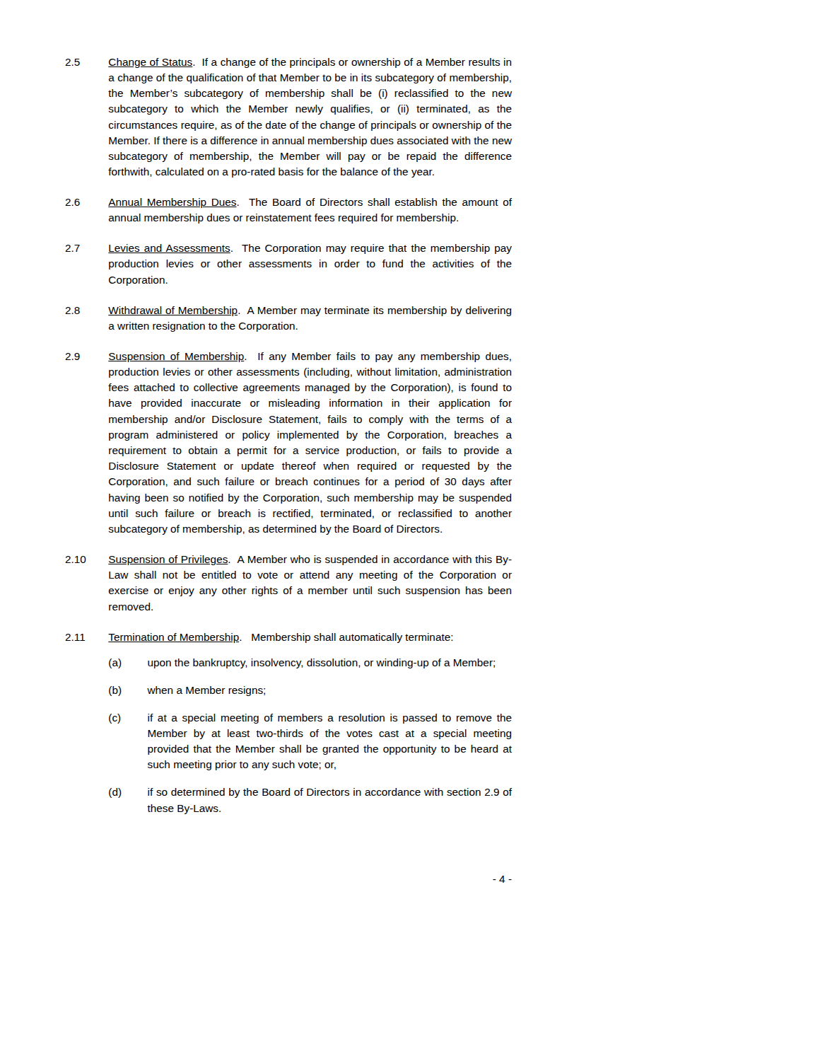2.5
Change of Status. If a change of the principals or ownership of a Member results in a change of the qualification of that Member to be in its subcategory of membership, the Member’s subcategory of membership shall be (i) reclassified to the new subcategory to which the Member newly qualifies, or (ii) terminated, as the circumstances require, as of the date of the change of principals or ownership of the Member. If there is a difference in annual membership dues associated with the new subcategory of membership, the Member will pay or be repaid the difference forthwith, calculated on a pro-rated basis for the balance of the year.
2.6
Annual Membership Dues. The Board of Directors shall establish the amount of annual membership dues or reinstatement fees required for membership.
2.7
Levies and Assessments. The Corporation may require that the membership pay production levies or other assessments in order to fund the activities of the Corporation.
2.8
Withdrawal of Membership. A Member may terminate its membership by delivering a written resignation to the Corporation.
2.9
Suspension of Membership. If any Member fails to pay any membership dues, production levies or other assessments (including, without limitation, administration fees attached to collective agreements managed by the Corporation), is found to have provided inaccurate or misleading information in their application for membership and/or Disclosure Statement, fails to comply with the terms of a program administered or policy implemented by the Corporation, breaches a requirement to obtain a permit for a service production, or fails to provide a Disclosure Statement or update thereof when required or requested by the Corporation, and such failure or breach continues for a period of 30 days after having been so notified by the Corporation, such membership may be suspended until such failure or breach is rectified, terminated, or reclassified to another subcategory of membership, as determined by the Board of Directors.
2.10
Suspension of Privileges. A Member who is suspended in accordance with this By-Law shall not be entitled to vote or attend any meeting of the Corporation or exercise or enjoy any other rights of a member until such suspension has been removed.
2.11
Termination of Membership. Membership shall automatically terminate:
(a) upon the bankruptcy, insolvency, dissolution, or winding-up of a Member;
(b) when a Member resigns;
(c) if at a special meeting of members a resolution is passed to remove the Member by at least two-thirds of the votes cast at a special meeting provided that the Member shall be granted the opportunity to be heard at such meeting prior to any such vote; or,
(d) if so determined by the Board of Directors in accordance with section 2.9 of these By-Laws.
- 4 -